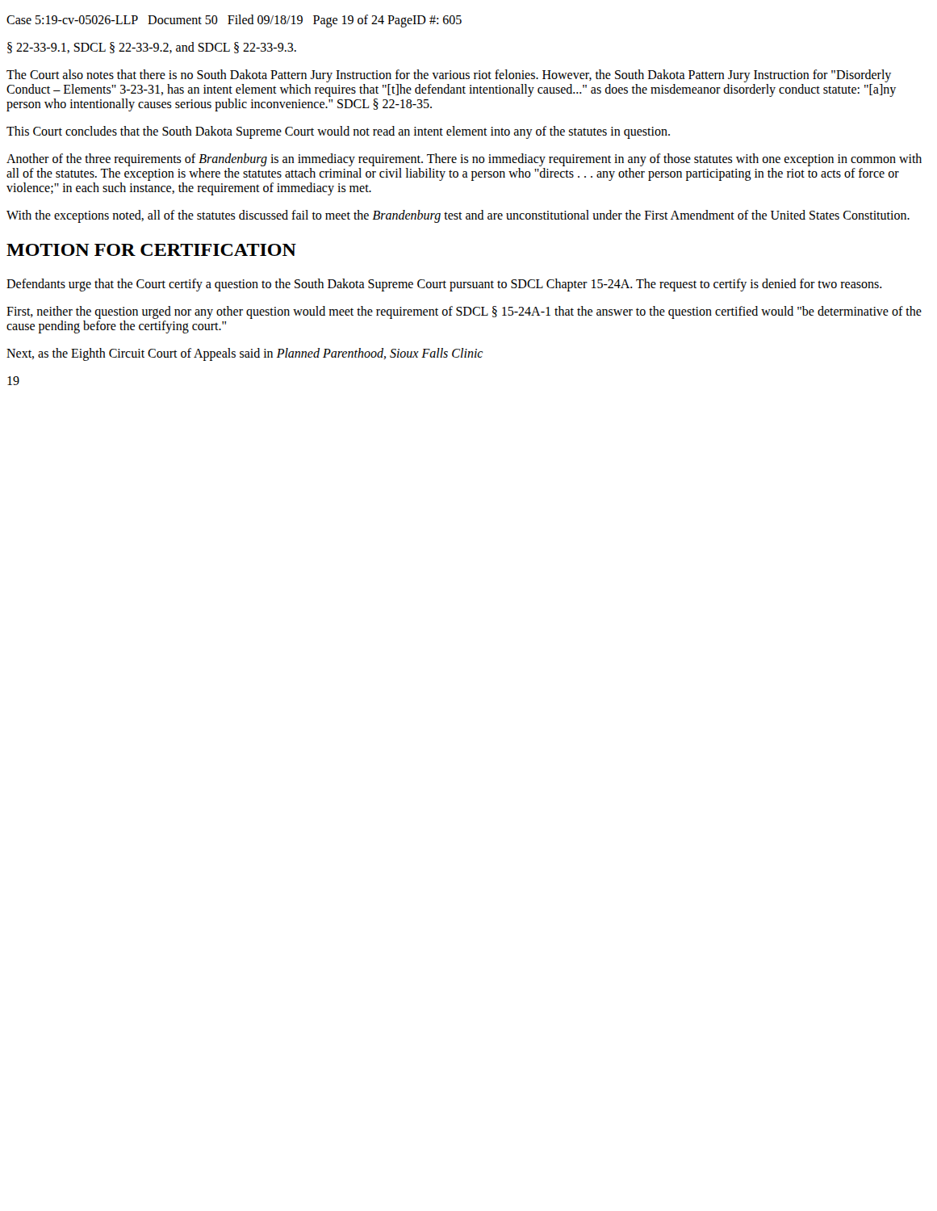Case 5:19-cv-05026-LLP Document 50 Filed 09/18/19 Page 19 of 24 PageID #: 605
§ 22-33-9.1, SDCL § 22-33-9.2, and SDCL § 22-33-9.3.
The Court also notes that there is no South Dakota Pattern Jury Instruction for the various riot felonies. However, the South Dakota Pattern Jury Instruction for "Disorderly Conduct – Elements" 3-23-31, has an intent element which requires that "[t]he defendant intentionally caused..." as does the misdemeanor disorderly conduct statute: "[a]ny person who intentionally causes serious public inconvenience." SDCL § 22-18-35.
This Court concludes that the South Dakota Supreme Court would not read an intent element into any of the statutes in question.
Another of the three requirements of Brandenburg is an immediacy requirement. There is no immediacy requirement in any of those statutes with one exception in common with all of the statutes. The exception is where the statutes attach criminal or civil liability to a person who "directs . . . any other person participating in the riot to acts of force or violence;" in each such instance, the requirement of immediacy is met.
With the exceptions noted, all of the statutes discussed fail to meet the Brandenburg test and are unconstitutional under the First Amendment of the United States Constitution.
MOTION FOR CERTIFICATION
Defendants urge that the Court certify a question to the South Dakota Supreme Court pursuant to SDCL Chapter 15-24A. The request to certify is denied for two reasons.
First, neither the question urged nor any other question would meet the requirement of SDCL § 15-24A-1 that the answer to the question certified would "be determinative of the cause pending before the certifying court."
Next, as the Eighth Circuit Court of Appeals said in Planned Parenthood, Sioux Falls Clinic
19